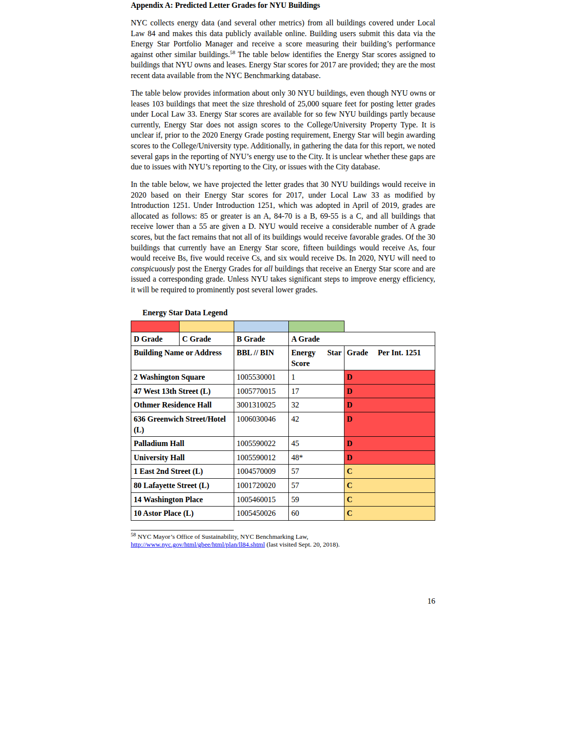Appendix A: Predicted Letter Grades for NYU Buildings
NYC collects energy data (and several other metrics) from all buildings covered under Local Law 84 and makes this data publicly available online. Building users submit this data via the Energy Star Portfolio Manager and receive a score measuring their building’s performance against other similar buildings.58 The table below identifies the Energy Star scores assigned to buildings that NYU owns and leases. Energy Star scores for 2017 are provided; they are the most recent data available from the NYC Benchmarking database.
The table below provides information about only 30 NYU buildings, even though NYU owns or leases 103 buildings that meet the size threshold of 25,000 square feet for posting letter grades under Local Law 33. Energy Star scores are available for so few NYU buildings partly because currently, Energy Star does not assign scores to the College/University Property Type. It is unclear if, prior to the 2020 Energy Grade posting requirement, Energy Star will begin awarding scores to the College/University type. Additionally, in gathering the data for this report, we noted several gaps in the reporting of NYU’s energy use to the City. It is unclear whether these gaps are due to issues with NYU’s reporting to the City, or issues with the City database.
In the table below, we have projected the letter grades that 30 NYU buildings would receive in 2020 based on their Energy Star scores for 2017, under Local Law 33 as modified by Introduction 1251. Under Introduction 1251, which was adopted in April of 2019, grades are allocated as follows: 85 or greater is an A, 84-70 is a B, 69-55 is a C, and all buildings that receive lower than a 55 are given a D. NYU would receive a considerable number of A grade scores, but the fact remains that not all of its buildings would receive favorable grades. Of the 30 buildings that currently have an Energy Star score, fifteen buildings would receive As, four would receive Bs, five would receive Cs, and six would receive Ds. In 2020, NYU will need to conspicuously post the Energy Grades for all buildings that receive an Energy Star score and are issued a corresponding grade. Unless NYU takes significant steps to improve energy efficiency, it will be required to prominently post several lower grades.
Energy Star Data Legend
| D Grade | C Grade | B Grade | A Grade |
| Building Name or Address | BBL // BIN | Energy Star Score | Grade Per Int. 1251 |
| 2 Washington Square | 1005530001 | 1 | D |
| 47 West 13th Street (L) | 1005770015 | 17 | D |
| Othmer Residence Hall | 3001310025 | 32 | D |
| 636 Greenwich Street/Hotel (L) | 1006030046 | 42 | D |
| Palladium Hall | 1005590022 | 45 | D |
| University Hall | 1005590012 | 48* | D |
| 1 East 2nd Street (L) | 1004570009 | 57 | C |
| 80 Lafayette Street (L) | 1001720020 | 57 | C |
| 14 Washington Place | 1005460015 | 59 | C |
| 10 Astor Place (L) | 1005450026 | 60 | C |
58 NYC Mayor’s Office of Sustainability, NYC Benchmarking Law,
http://www.nyc.gov/html/gbee/html/plan/ll84.shtml (last visited Sept. 20, 2018).
16